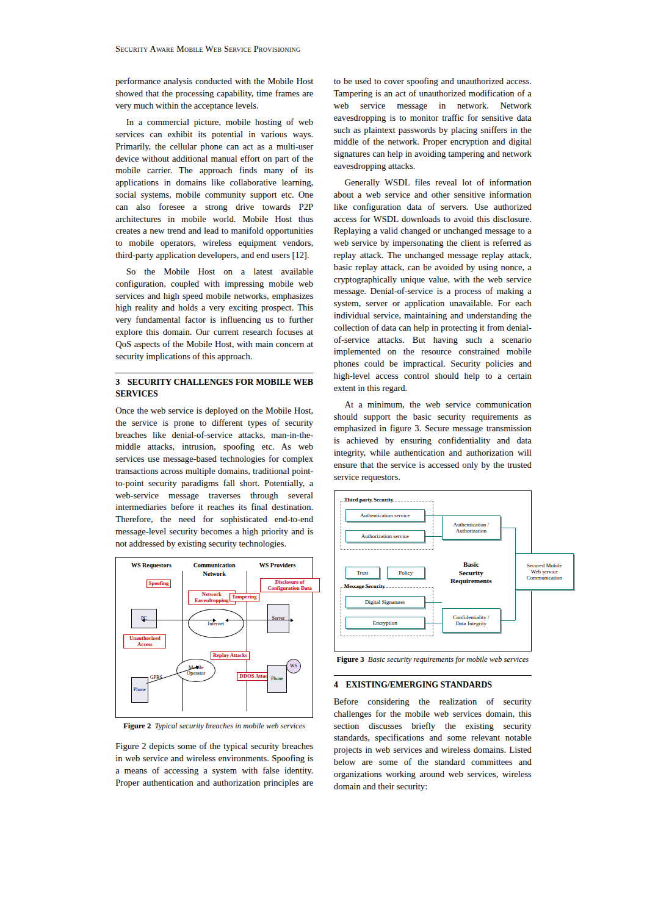Security Aware Mobile Web Service Provisioning
performance analysis conducted with the Mobile Host showed that the processing capability, time frames are very much within the acceptance levels.
In a commercial picture, mobile hosting of web services can exhibit its potential in various ways. Primarily, the cellular phone can act as a multi-user device without additional manual effort on part of the mobile carrier. The approach finds many of its applications in domains like collaborative learning, social systems, mobile community support etc. One can also foresee a strong drive towards P2P architectures in mobile world. Mobile Host thus creates a new trend and lead to manifold opportunities to mobile operators, wireless equipment vendors, third-party application developers, and end users [12].
So the Mobile Host on a latest available configuration, coupled with impressing mobile web services and high speed mobile networks, emphasizes high reality and holds a very exciting prospect. This very fundamental factor is influencing us to further explore this domain. Our current research focuses at QoS aspects of the Mobile Host, with main concern at security implications of this approach.
3 Security Challenges for Mobile Web Services
Once the web service is deployed on the Mobile Host, the service is prone to different types of security breaches like denial-of-service attacks, man-in-the-middle attacks, intrusion, spoofing etc. As web services use message-based technologies for complex transactions across multiple domains, traditional point-to-point security paradigms fall short. Potentially, a web-service message traverses through several intermediaries before it reaches its final destination. Therefore, the need for sophisticated end-to-end message-level security becomes a high priority and is not addressed by existing security technologies.
WS Requestors Communication Network WS Providers
Spoofing
Network
Eavesdropping
Tampering
Disclosure of
Configuration Data
Unauthorized
Access
Replay Attacks
DDOS Attacks!
Internet
Mobile
Operator
PC
Phone
Server
Phone
WS
GPRS
Figure 2 Typical security breaches in mobile web services
Figure 2 depicts some of the typical security breaches in web service and wireless environments. Spoofing is a means of accessing a system with false identity. Proper authentication and authorization principles are to be used to cover spoofing and unauthorized access. Tampering is an act of unauthorized modification of a web service message in network. Network eavesdropping is to monitor traffic for sensitive data such as plaintext passwords by placing sniffers in the middle of the network. Proper encryption and digital signatures can help in avoiding tampering and network eavesdropping attacks.
Generally WSDL files reveal lot of information about a web service and other sensitive information like configuration data of servers. Use authorized access for WSDL downloads to avoid this disclosure. Replaying a valid changed or unchanged message to a web service by impersonating the client is referred as replay attack. The unchanged message replay attack, basic replay attack, can be avoided by using nonce, a cryptographically unique value, with the web service message. Denial-of-service is a process of making a system, server or application unavailable. For each individual service, maintaining and understanding the collection of data can help in protecting it from denial-of-service attacks. But having such a scenario implemented on the resource constrained mobile phones could be impractical. Security policies and high-level access control should help to a certain extent in this regard.
At a minimum, the web service communication should support the basic security requirements as emphasized in figure 3. Secure message transmission is achieved by ensuring confidentiality and data integrity, while authentication and authorization will ensure that the service is accessed only by the trusted service requestors.
Third party Security
Authentication service
Authorization service
Authentication /
Authorization
Trust
Policy
Message Security
Digital Signatures
Encryption
Confidentiality /
Data Integrity
Basic
Security
Requirements
Secured Mobile
Web service
Communication
Figure 3 Basic security requirements for mobile web services
4 Existing/Emerging Standards
Before considering the realization of security challenges for the mobile web services domain, this section discusses briefly the existing security standards, specifications and some relevant notable projects in web services and wireless domains. Listed below are some of the standard committees and organizations working around web services, wireless domain and their security: